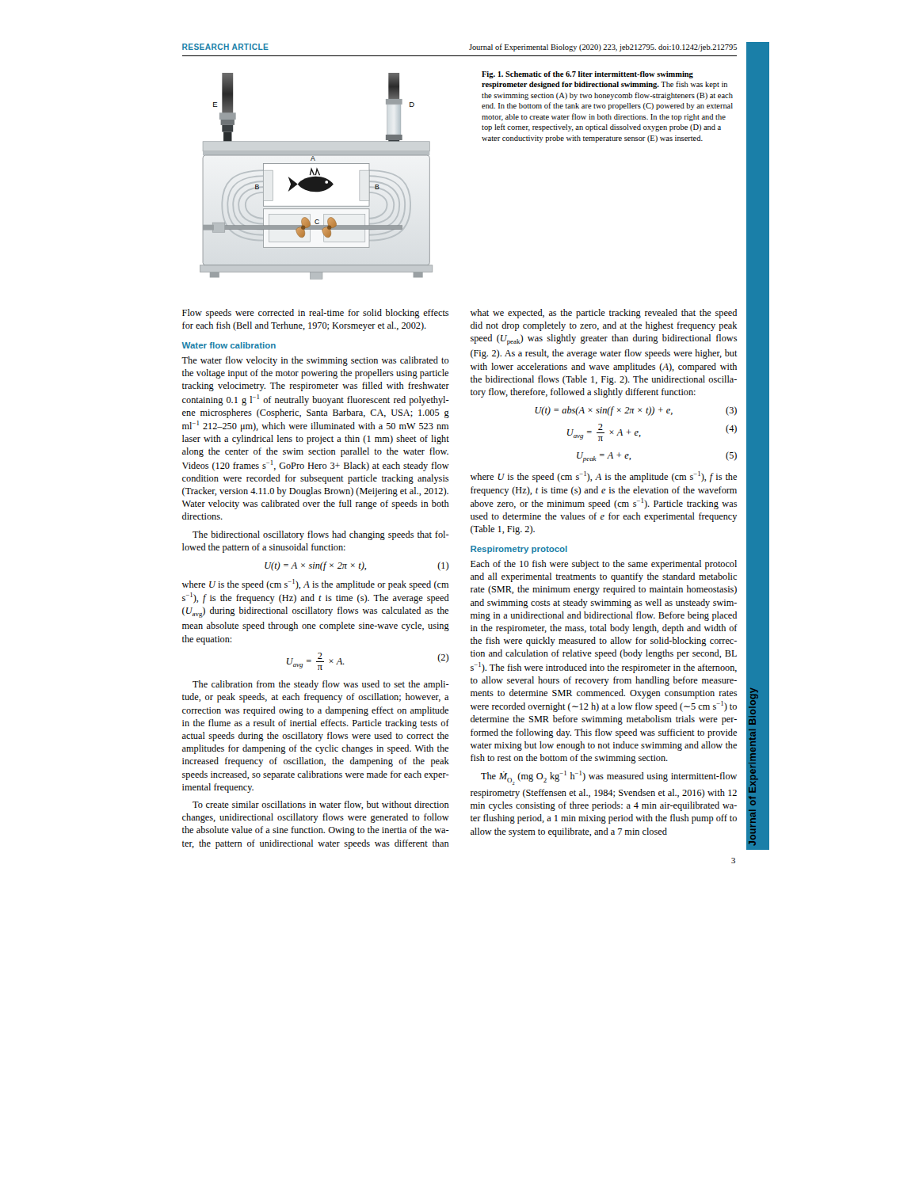Journal of Experimental Biology
RESEARCH ARTICLE
Journal of Experimental Biology (2020) 223, jeb212795. doi:10.1242/jeb.212795
E D A B B C
Fig. 1. Schematic of the 6.7 liter intermittent-flow swimming respirometer designed for bidirectional swimming. The fish was kept in the swimming section (A) by two honeycomb flow-straighteners (B) at each end. In the bottom of the tank are two propellers (C) powered by an external motor, able to create water flow in both directions. In the top right and the top left corner, respectively, an optical dissolved oxygen probe (D) and a water conductivity probe with temperature sensor (E) was inserted.
Flow speeds were corrected in real-time for solid blocking effects for each fish (Bell and Terhune, 1970; Korsmeyer et al., 2002).
Water flow calibration
The water flow velocity in the swimming section was calibrated to the voltage input of the motor powering the propellers using particle tracking velocimetry. The respirometer was filled with freshwater containing 0.1 g l−1 of neutrally buoyant fluorescent red polyethylene microspheres (Cospheric, Santa Barbara, CA, USA; 1.005 g ml−1 212–250 μm), which were illuminated with a 50 mW 523 nm laser with a cylindrical lens to project a thin (1 mm) sheet of light along the center of the swim section parallel to the water flow. Videos (120 frames s−1, GoPro Hero 3+ Black) at each steady flow condition were recorded for subsequent particle tracking analysis (Tracker, version 4.11.0 by Douglas Brown) (Meijering et al., 2012). Water velocity was calibrated over the full range of speeds in both directions.
The bidirectional oscillatory flows had changing speeds that followed the pattern of a sinusoidal function:
U(t) = A × sin(f × 2π × t),
(1)
where U is the speed (cm s−1), A is the amplitude or peak speed (cm s−1), f is the frequency (Hz) and t is time (s). The average speed (Uavg) during bidirectional oscillatory flows was calculated as the mean absolute speed through one complete sine-wave cycle, using the equation:
Uavg = 2 π × A.
(2)
The calibration from the steady flow was used to set the amplitude, or peak speeds, at each frequency of oscillation; however, a correction was required owing to a dampening effect on amplitude in the flume as a result of inertial effects. Particle tracking tests of actual speeds during the oscillatory flows were used to correct the amplitudes for dampening of the cyclic changes in speed. With the increased frequency of oscillation, the dampening of the peak speeds increased, so separate calibrations were made for each experimental frequency.
To create similar oscillations in water flow, but without direction changes, unidirectional oscillatory flows were generated to follow the absolute value of a sine function. Owing to the inertia of the water, the pattern of unidirectional water speeds was different than what we expected, as the particle tracking revealed that the speed did not drop completely to zero, and at the highest frequency peak speed (Upeak) was slightly greater than during bidirectional flows (Fig. 2). As a result, the average water flow speeds were higher, but with lower accelerations and wave amplitudes (A), compared with the bidirectional flows (Table 1, Fig. 2). The unidirectional oscillatory flow, therefore, followed a slightly different function:
U(t) = abs(A × sin(f × 2π × t)) + e,
(3)
Uavg = 2 π × A + e,
(4)
Upeak = A + e,
(5)
where U is the speed (cm s−1), A is the amplitude (cm s−1), f is the frequency (Hz), t is time (s) and e is the elevation of the waveform above zero, or the minimum speed (cm s−1). Particle tracking was used to determine the values of e for each experimental frequency (Table 1, Fig. 2).
Respirometry protocol
Each of the 10 fish were subject to the same experimental protocol and all experimental treatments to quantify the standard metabolic rate (SMR, the minimum energy required to maintain homeostasis) and swimming costs at steady swimming as well as unsteady swimming in a unidirectional and bidirectional flow. Before being placed in the respirometer, the mass, total body length, depth and width of the fish were quickly measured to allow for solid-blocking correction and calculation of relative speed (body lengths per second, BL s−1). The fish were introduced into the respirometer in the afternoon, to allow several hours of recovery from handling before measurements to determine SMR commenced. Oxygen consumption rates were recorded overnight (∼12 h) at a low flow speed (∼5 cm s−1) to determine the SMR before swimming metabolism trials were performed the following day. This flow speed was sufficient to provide water mixing but low enough to not induce swimming and allow the fish to rest on the bottom of the swimming section.
The ṀO2 (mg O2 kg−1 h−1) was measured using intermittent-flow respirometry (Steffensen et al., 1984; Svendsen et al., 2016) with 12 min cycles consisting of three periods: a 4 min air-equilibrated water flushing period, a 1 min mixing period with the flush pump off to allow the system to equilibrate, and a 7 min closed
3